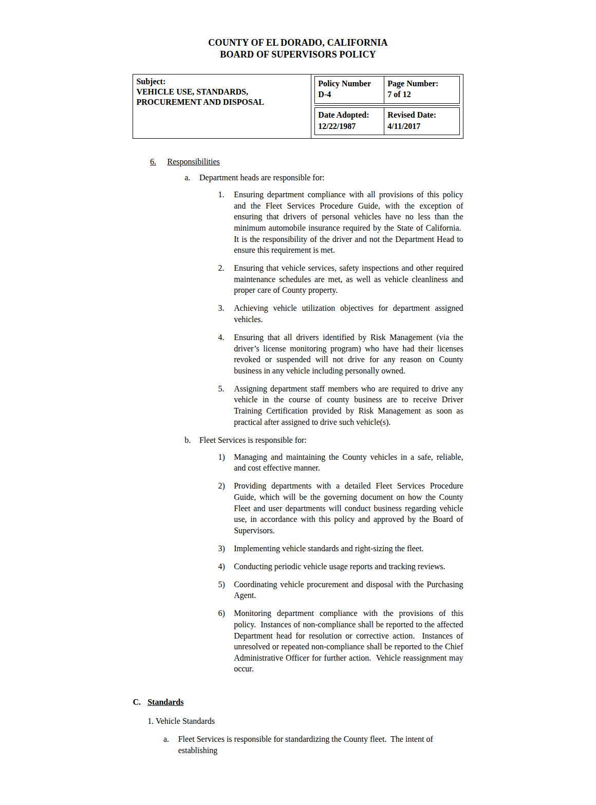COUNTY OF EL DORADO, CALIFORNIA
BOARD OF SUPERVISORS POLICY
| Subject: VEHICLE USE, STANDARDS, PROCUREMENT AND DISPOSAL | / Policy Number D-4 / Page Number: 7 of 12 / / Date Adopted: 12/22/1987 / Revised Date: 4/11/2017 / |
6. Responsibilities
a. Department heads are responsible for:
1.
Ensuring department compliance with all provisions of this policy and the Fleet Services Procedure Guide, with the exception of ensuring that drivers of personal vehicles have no less than the minimum automobile insurance required by the State of California. It is the responsibility of the driver and not the Department Head to ensure this requirement is met.
2.
Ensuring that vehicle services, safety inspections and other required maintenance schedules are met, as well as vehicle cleanliness and proper care of County property.
3.
Achieving vehicle utilization objectives for department assigned vehicles.
4.
Ensuring that all drivers identified by Risk Management (via the driver’s license monitoring program) who have had their licenses revoked or suspended will not drive for any reason on County business in any vehicle including personally owned.
5.
Assigning department staff members who are required to drive any vehicle in the course of county business are to receive Driver Training Certification provided by Risk Management as soon as practical after assigned to drive such vehicle(s).
b. Fleet Services is responsible for:
1)
Managing and maintaining the County vehicles in a safe, reliable, and cost effective manner.
2)
Providing departments with a detailed Fleet Services Procedure Guide, which will be the governing document on how the County Fleet and user departments will conduct business regarding vehicle use, in accordance with this policy and approved by the Board of Supervisors.
3)
Implementing vehicle standards and right-sizing the fleet.
4)
Conducting periodic vehicle usage reports and tracking reviews.
5)
Coordinating vehicle procurement and disposal with the Purchasing Agent.
6)
Monitoring department compliance with the provisions of this policy. Instances of non-compliance shall be reported to the affected Department head for resolution or corrective action. Instances of unresolved or repeated non-compliance shall be reported to the Chief Administrative Officer for further action. Vehicle reassignment may occur.
C. Standards
1. Vehicle Standards
a. Fleet Services is responsible for standardizing the County fleet. The intent of establishing